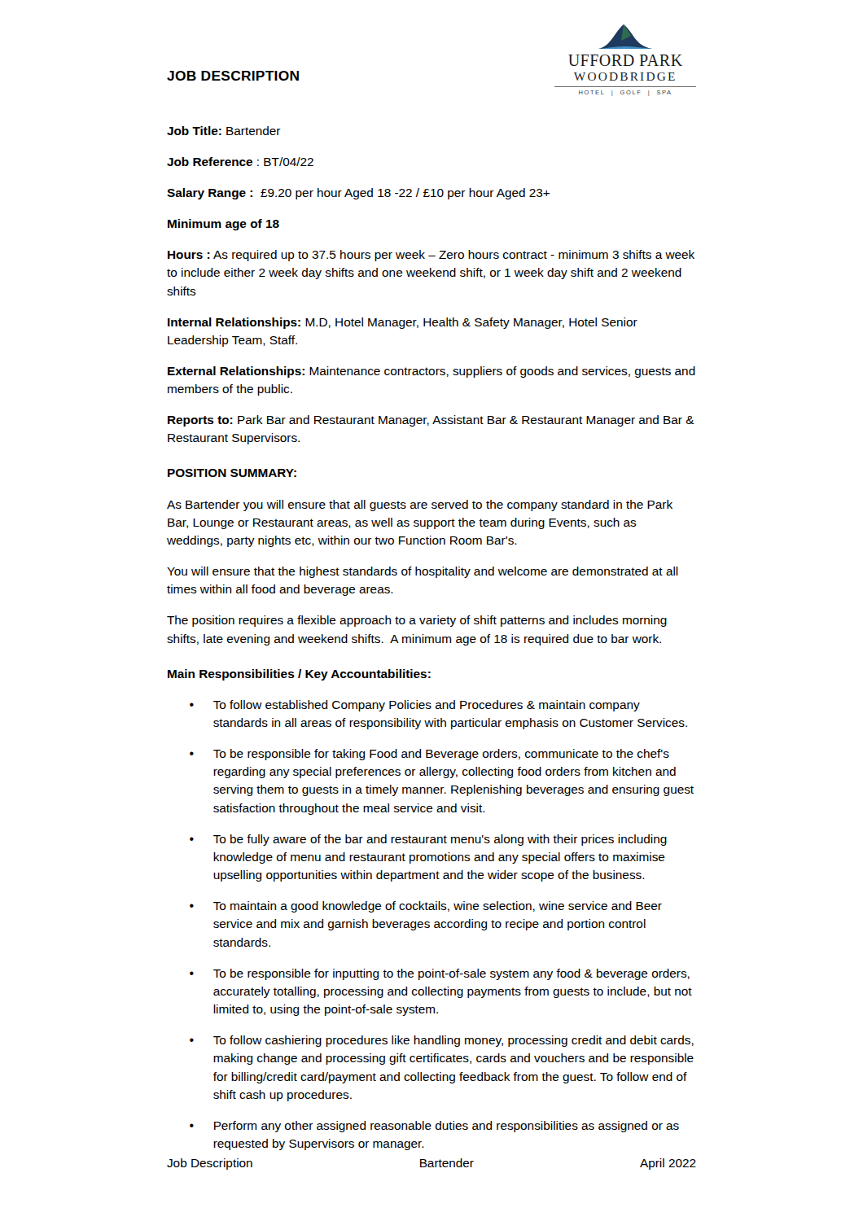UFFORD PARK
WOODBRIDGE
HOTEL | GOLF | SPA
JOB DESCRIPTION
Job Title: Bartender
Job Reference : BT/04/22
Salary Range : £9.20 per hour Aged 18 -22 / £10 per hour Aged 23+
Minimum age of 18
Hours : As required up to 37.5 hours per week – Zero hours contract - minimum 3 shifts a week to include either 2 week day shifts and one weekend shift, or 1 week day shift and 2 weekend shifts
Internal Relationships: M.D, Hotel Manager, Health & Safety Manager, Hotel Senior Leadership Team, Staff.
External Relationships: Maintenance contractors, suppliers of goods and services, guests and members of the public.
Reports to: Park Bar and Restaurant Manager, Assistant Bar & Restaurant Manager and Bar & Restaurant Supervisors.
POSITION SUMMARY:
As Bartender you will ensure that all guests are served to the company standard in the Park Bar, Lounge or Restaurant areas, as well as support the team during Events, such as weddings, party nights etc, within our two Function Room Bar's.
You will ensure that the highest standards of hospitality and welcome are demonstrated at all times within all food and beverage areas.
The position requires a flexible approach to a variety of shift patterns and includes morning shifts, late evening and weekend shifts. A minimum age of 18 is required due to bar work.
Main Responsibilities / Key Accountabilities:
To follow established Company Policies and Procedures & maintain company standards in all areas of responsibility with particular emphasis on Customer Services.
To be responsible for taking Food and Beverage orders, communicate to the chef's regarding any special preferences or allergy, collecting food orders from kitchen and serving them to guests in a timely manner. Replenishing beverages and ensuring guest satisfaction throughout the meal service and visit.
To be fully aware of the bar and restaurant menu's along with their prices including knowledge of menu and restaurant promotions and any special offers to maximise upselling opportunities within department and the wider scope of the business.
To maintain a good knowledge of cocktails, wine selection, wine service and Beer service and mix and garnish beverages according to recipe and portion control standards.
To be responsible for inputting to the point-of-sale system any food & beverage orders, accurately totalling, processing and collecting payments from guests to include, but not limited to, using the point-of-sale system.
To follow cashiering procedures like handling money, processing credit and debit cards, making change and processing gift certificates, cards and vouchers and be responsible for billing/credit card/payment and collecting feedback from the guest. To follow end of shift cash up procedures.
Perform any other assigned reasonable duties and responsibilities as assigned or as requested by Supervisors or manager.
Job Description Bartender April 2022